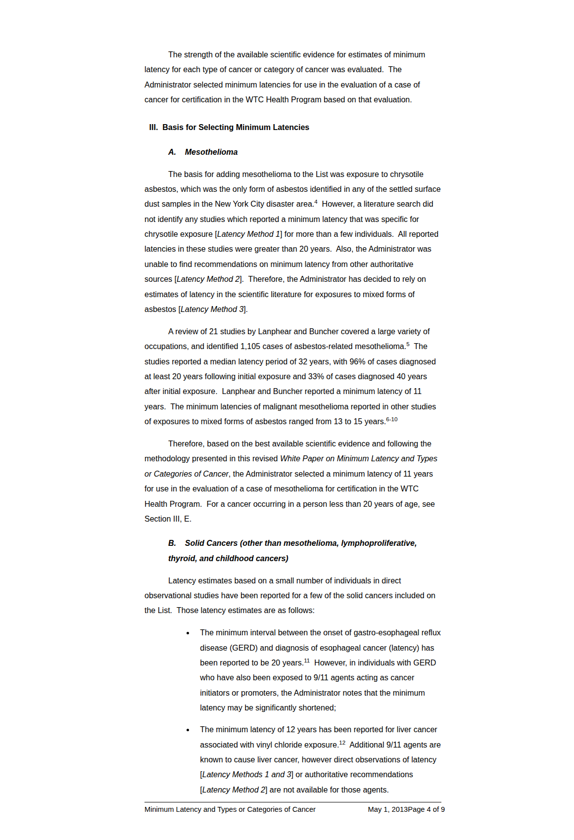The strength of the available scientific evidence for estimates of minimum latency for each type of cancer or category of cancer was evaluated. The Administrator selected minimum latencies for use in the evaluation of a case of cancer for certification in the WTC Health Program based on that evaluation.
III. Basis for Selecting Minimum Latencies
A. Mesothelioma
The basis for adding mesothelioma to the List was exposure to chrysotile asbestos, which was the only form of asbestos identified in any of the settled surface dust samples in the New York City disaster area.4 However, a literature search did not identify any studies which reported a minimum latency that was specific for chrysotile exposure [Latency Method 1] for more than a few individuals. All reported latencies in these studies were greater than 20 years. Also, the Administrator was unable to find recommendations on minimum latency from other authoritative sources [Latency Method 2]. Therefore, the Administrator has decided to rely on estimates of latency in the scientific literature for exposures to mixed forms of asbestos [Latency Method 3].
A review of 21 studies by Lanphear and Buncher covered a large variety of occupations, and identified 1,105 cases of asbestos-related mesothelioma.5 The studies reported a median latency period of 32 years, with 96% of cases diagnosed at least 20 years following initial exposure and 33% of cases diagnosed 40 years after initial exposure. Lanphear and Buncher reported a minimum latency of 11 years. The minimum latencies of malignant mesothelioma reported in other studies of exposures to mixed forms of asbestos ranged from 13 to 15 years.6-10
Therefore, based on the best available scientific evidence and following the methodology presented in this revised White Paper on Minimum Latency and Types or Categories of Cancer, the Administrator selected a minimum latency of 11 years for use in the evaluation of a case of mesothelioma for certification in the WTC Health Program. For a cancer occurring in a person less than 20 years of age, see Section III, E.
B. Solid Cancers (other than mesothelioma, lymphoproliferative, thyroid, and childhood cancers)
Latency estimates based on a small number of individuals in direct observational studies have been reported for a few of the solid cancers included on the List. Those latency estimates are as follows:
The minimum interval between the onset of gastro-esophageal reflux disease (GERD) and diagnosis of esophageal cancer (latency) has been reported to be 20 years.11 However, in individuals with GERD who have also been exposed to 9/11 agents acting as cancer initiators or promoters, the Administrator notes that the minimum latency may be significantly shortened;
The minimum latency of 12 years has been reported for liver cancer associated with vinyl chloride exposure.12 Additional 9/11 agents are known to cause liver cancer, however direct observations of latency [Latency Methods 1 and 3] or authoritative recommendations [Latency Method 2] are not available for those agents.
Minimum Latency and Types or Categories of Cancer May 1, 2013 Page 4 of 9